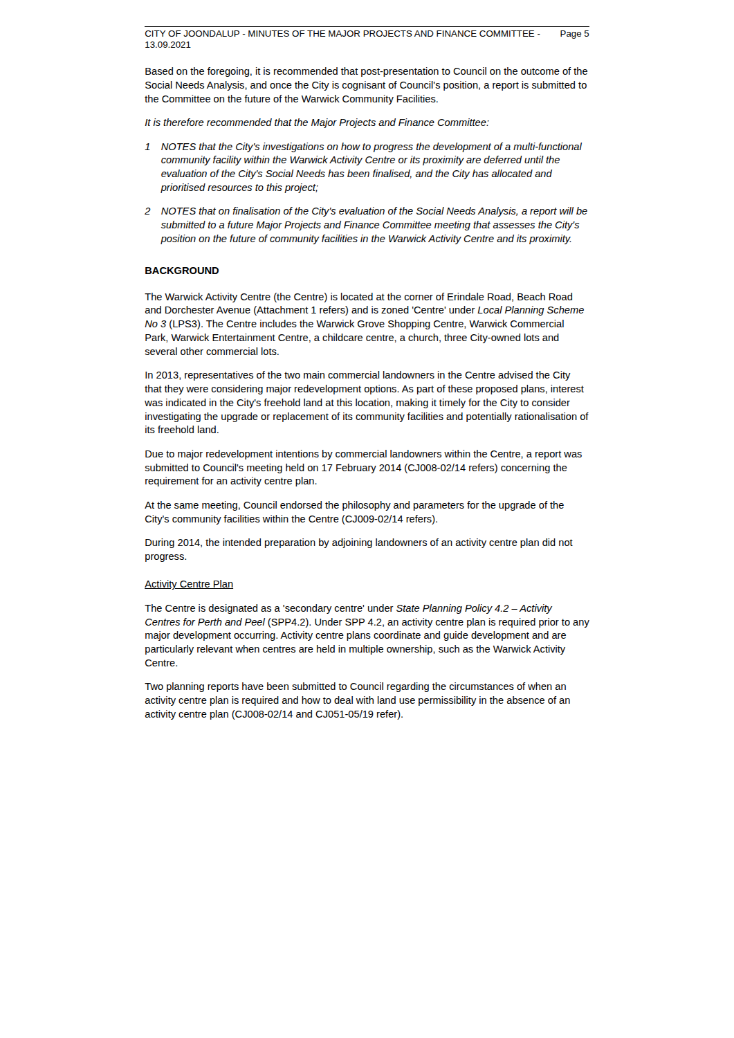City of Joondalup - Minutes of the Major Projects and Finance Committee -
13.09.2021
Page 5
Based on the foregoing, it is recommended that post-presentation to Council on the outcome of the Social Needs Analysis, and once the City is cognisant of Council's position, a report is submitted to the Committee on the future of the Warwick Community Facilities.
It is therefore recommended that the Major Projects and Finance Committee:
1
NOTES that the City's investigations on how to progress the development of a multi-functional community facility within the Warwick Activity Centre or its proximity are deferred until the evaluation of the City's Social Needs has been finalised, and the City has allocated and prioritised resources to this project;
2
NOTES that on finalisation of the City's evaluation of the Social Needs Analysis, a report will be submitted to a future Major Projects and Finance Committee meeting that assesses the City's position on the future of community facilities in the Warwick Activity Centre and its proximity.
Background
The Warwick Activity Centre (the Centre) is located at the corner of Erindale Road, Beach Road and Dorchester Avenue (Attachment 1 refers) and is zoned 'Centre' under Local Planning Scheme No 3 (LPS3). The Centre includes the Warwick Grove Shopping Centre, Warwick Commercial Park, Warwick Entertainment Centre, a childcare centre, a church, three City-owned lots and several other commercial lots.
In 2013, representatives of the two main commercial landowners in the Centre advised the City that they were considering major redevelopment options. As part of these proposed plans, interest was indicated in the City's freehold land at this location, making it timely for the City to consider investigating the upgrade or replacement of its community facilities and potentially rationalisation of its freehold land.
Due to major redevelopment intentions by commercial landowners within the Centre, a report was submitted to Council's meeting held on 17 February 2014 (CJ008-02/14 refers) concerning the requirement for an activity centre plan.
At the same meeting, Council endorsed the philosophy and parameters for the upgrade of the City's community facilities within the Centre (CJ009-02/14 refers).
During 2014, the intended preparation by adjoining landowners of an activity centre plan did not progress.
Activity Centre Plan
The Centre is designated as a 'secondary centre' under State Planning Policy 4.2 – Activity Centres for Perth and Peel (SPP4.2). Under SPP 4.2, an activity centre plan is required prior to any major development occurring. Activity centre plans coordinate and guide development and are particularly relevant when centres are held in multiple ownership, such as the Warwick Activity Centre.
Two planning reports have been submitted to Council regarding the circumstances of when an activity centre plan is required and how to deal with land use permissibility in the absence of an activity centre plan (CJ008-02/14 and CJ051-05/19 refer).